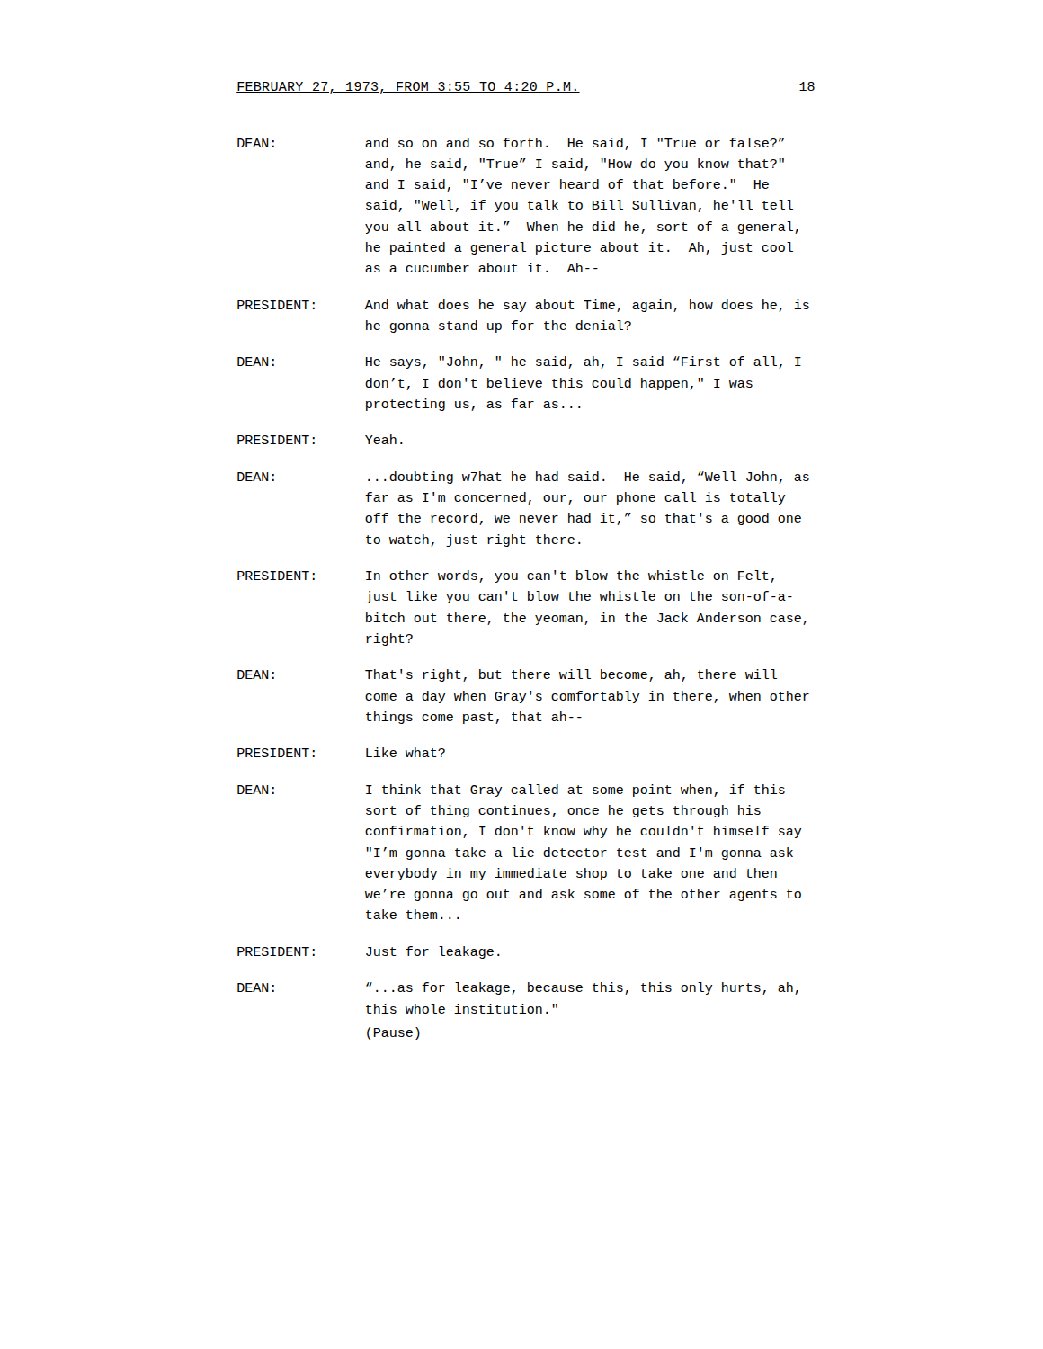FEBRUARY 27, 1973, FROM 3:55 TO 4:20 P.M. 18
| DEAN: | and so on and so forth. He said, I "True or false?” and, he said, "True” I said, "How do you know that?" and I said, "I’ve never heard of that before." He said, "Well, if you talk to Bill Sullivan, he'll tell you all about it.” When he did he, sort of a general, he painted a general picture about it. Ah, just cool as a cucumber about it. Ah-- |
| PRESIDENT: | And what does he say about Time, again, how does he, is he gonna stand up for the denial? |
| DEAN: | He says, "John, " he said, ah, I said “First of all, I don’t, I don't believe this could happen," I was protecting us, as far as... |
| PRESIDENT: | Yeah. |
| DEAN: | ...doubting w7hat he had said. He said, “Well John, as far as I'm concerned, our, our phone call is totally off the record, we never had it,” so that's a good one to watch, just right there. |
| PRESIDENT: | In other words, you can't blow the whistle on Felt, just like you can't blow the whistle on the son-of-a-bitch out there, the yeoman, in the Jack Anderson case, right? |
| DEAN: | That's right, but there will become, ah, there will come a day when Gray's comfortably in there, when other things come past, that ah-- |
| PRESIDENT: | Like what? |
| DEAN: | I think that Gray called at some point when, if this sort of thing continues, once he gets through his confirmation, I don't know why he couldn't himself say "I’m gonna take a lie detector test and I'm gonna ask everybody in my immediate shop to take one and then we’re gonna go out and ask some of the other agents to take them... |
| PRESIDENT: | Just for leakage. |
| DEAN: | “...as for leakage, because this, this only hurts, ah, this whole institution." (Pause) |